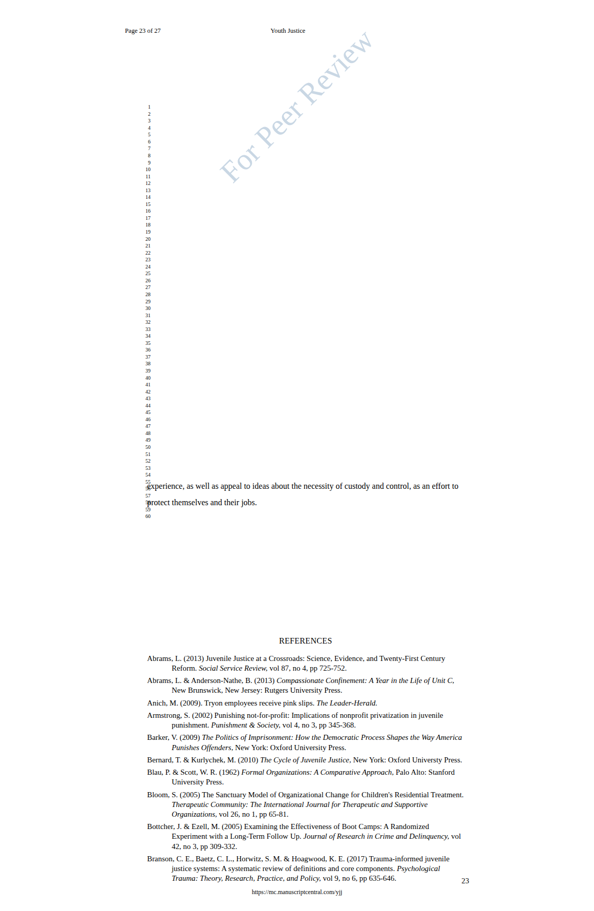For Peer Review
Page 23 of 27
Youth Justice
12345678910 11121314151617181920 21222324252627282930 31323334353637383940 41424344454647484950 51525354555657585960
experience, as well as appeal to ideas about the necessity of custody and control, as an effort to protect themselves and their jobs.
REFERENCES
Abrams, L. (2013) Juvenile Justice at a Crossroads: Science, Evidence, and Twenty-First Century Reform. Social Service Review, vol 87, no 4, pp 725-752.
Abrams, L. & Anderson-Nathe, B. (2013) Compassionate Confinement: A Year in the Life of Unit C, New Brunswick, New Jersey: Rutgers University Press.
Anich, M. (2009). Tryon employees receive pink slips. The Leader-Herald.
Armstrong, S. (2002) Punishing not-for-profit: Implications of nonprofit privatization in juvenile punishment. Punishment & Society, vol 4, no 3, pp 345-368.
Barker, V. (2009) The Politics of Imprisonment: How the Democratic Process Shapes the Way America Punishes Offenders, New York: Oxford University Press.
Bernard, T. & Kurlychek, M. (2010) The Cycle of Juvenile Justice, New York: Oxford Universty Press.
Blau, P. & Scott, W. R. (1962) Formal Organizations: A Comparative Approach, Palo Alto: Stanford University Press.
Bloom, S. (2005) The Sanctuary Model of Organizational Change for Children's Residential Treatment. Therapeutic Community: The International Journal for Therapeutic and Supportive Organizations, vol 26, no 1, pp 65-81.
Bottcher, J. & Ezell, M. (2005) Examining the Effectiveness of Boot Camps: A Randomized Experiment with a Long-Term Follow Up. Journal of Research in Crime and Delinquency, vol 42, no 3, pp 309-332.
Branson, C. E., Baetz, C. L., Horwitz, S. M. & Hoagwood, K. E. (2017) Trauma-informed juvenile justice systems: A systematic review of definitions and core components. Psychological Trauma: Theory, Research, Practice, and Policy, vol 9, no 6, pp 635-646.
https://mc.manuscriptcentral.com/yjj 23